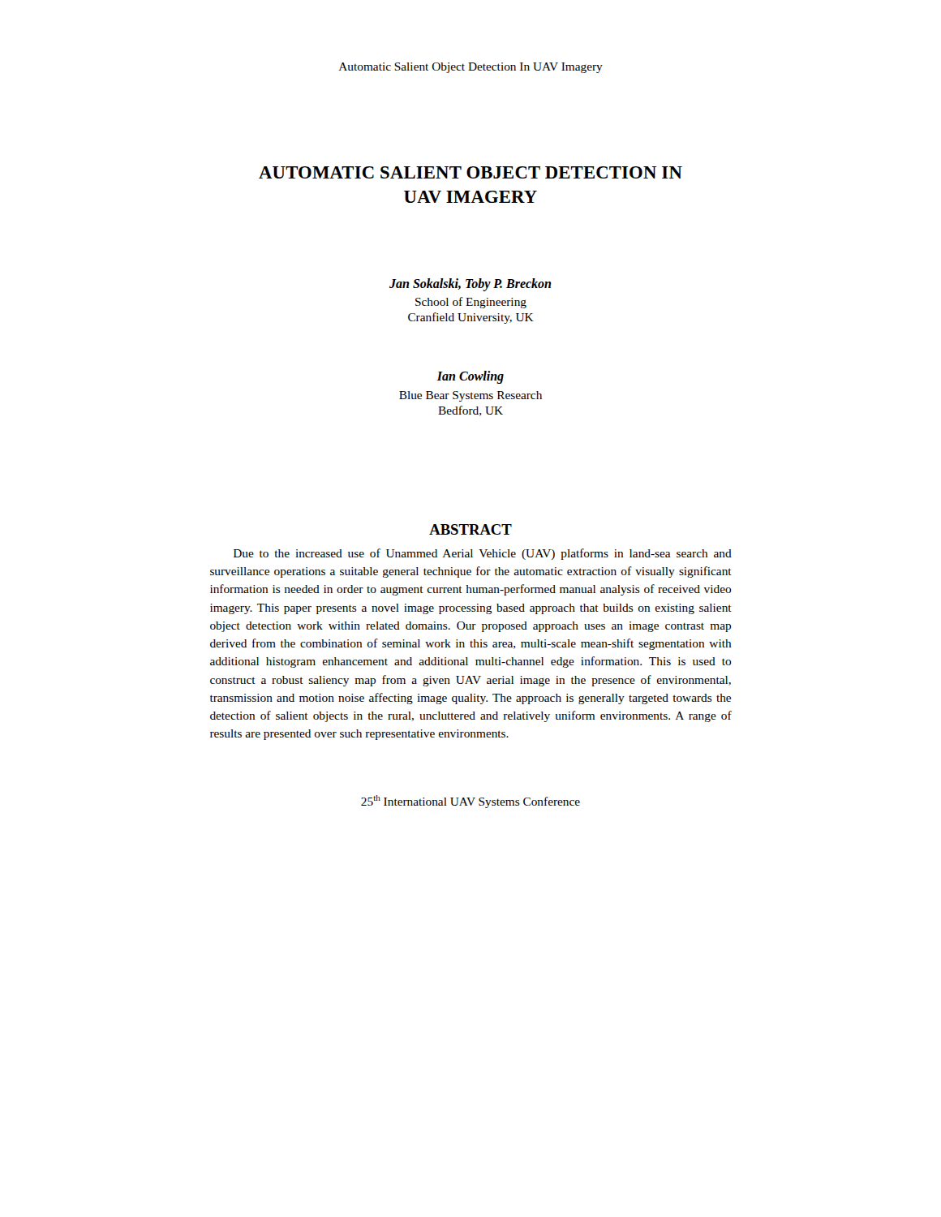Automatic Salient Object Detection In UAV Imagery
AUTOMATIC SALIENT OBJECT DETECTION IN UAV IMAGERY
Jan Sokalski, Toby P. Breckon
School of Engineering
Cranfield University, UK
Ian Cowling
Blue Bear Systems Research
Bedford, UK
ABSTRACT
Due to the increased use of Unammed Aerial Vehicle (UAV) platforms in land-sea search and surveillance operations a suitable general technique for the automatic extraction of visually significant information is needed in order to augment current human-performed manual analysis of received video imagery. This paper presents a novel image processing based approach that builds on existing salient object detection work within related domains. Our proposed approach uses an image contrast map derived from the combination of seminal work in this area, multi-scale mean-shift segmentation with additional histogram enhancement and additional multi-channel edge information. This is used to construct a robust saliency map from a given UAV aerial image in the presence of environmental, transmission and motion noise affecting image quality. The approach is generally targeted towards the detection of salient objects in the rural, uncluttered and relatively uniform environments. A range of results are presented over such representative environments.
25th International UAV Systems Conference